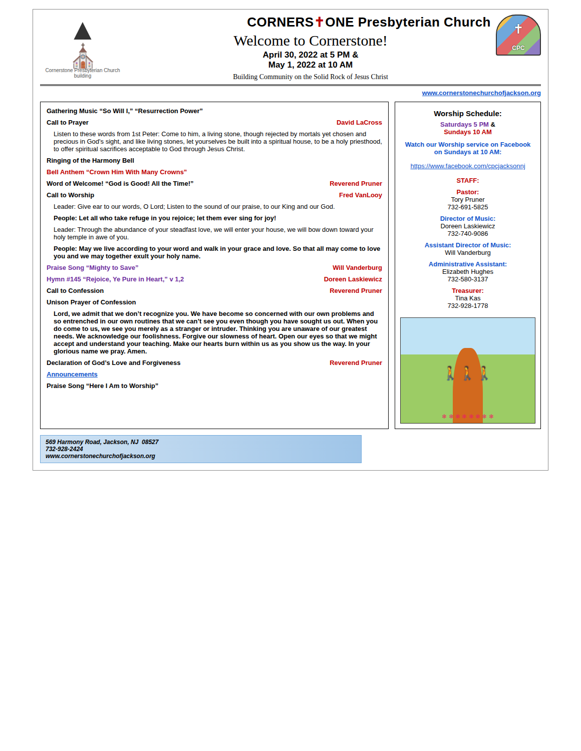▲
⛪
Cornerstone Presbyterian Church building
CORNERS✝ONE Presbyterian Church
Welcome to Cornerstone!
April 30, 2022 at 5 PM &
May 1, 2022 at 10 AM
Building Community on the Solid Rock of Jesus Christ
✝ CPC
www.cornerstonechurchofjackson.org
Gathering Music “So Will I,” “Resurrection Power”
Call to Prayer David LaCross
Listen to these words from 1st Peter: Come to him, a living stone, though rejected by mortals yet chosen and precious in God's sight, and like living stones, let yourselves be built into a spiritual house, to be a holy priesthood, to offer spiritual sacrifices acceptable to God through Jesus Christ.
Ringing of the Harmony Bell
Bell Anthem “Crown Him With Many Crowns”
Word of Welcome! “God is Good! All the Time!” Reverend Pruner
Call to Worship Fred VanLooy
Leader: Give ear to our words, O Lord; Listen to the sound of our praise, to our King and our God.
People: Let all who take refuge in you rejoice; let them ever sing for joy!
Leader: Through the abundance of your steadfast love, we will enter your house, we will bow down toward your holy temple in awe of you.
People: May we live according to your word and walk in your grace and love. So that all may come to love you and we may together exult your holy name.
Praise Song “Mighty to Save” Will Vanderburg
Hymn #145 “Rejoice, Ye Pure in Heart,” v 1,2 Doreen Laskiewicz
Call to Confession Reverend Pruner
Unison Prayer of Confession
Lord, we admit that we don’t recognize you. We have become so concerned with our own problems and so entrenched in our own routines that we can’t see you even though you have sought us out. When you do come to us, we see you merely as a stranger or intruder. Thinking you are unaware of our greatest needs. We acknowledge our foolishness. Forgive our slowness of heart. Open our eyes so that we might accept and understand your teaching. Make our hearts burn within us as you show us the way. In your glorious name we pray. Amen.
Declaration of God’s Love and Forgiveness Reverend Pruner
Announcements
Praise Song “Here I Am to Worship”
Worship Schedule:
Saturdays 5 PM &
Sundays 10 AM
Watch our Worship service on Facebook on Sundays at 10 AM:
https://www.facebook.com/cpcjacksonnj
STAFF:
Pastor:
Tory Pruner
732-691-5825
Director of Music:
Doreen Laskiewicz
732-740-9086
Assistant Director of Music:
Will Vanderburg
Administrative Assistant:
Elizabeth Hughes
732-580-3137
Treasurer:
Tina Kas
732-928-1778
🚶🚶🚶
❄ ❄ ❄ ❄ ❄ ❄ ❄ ❄
569 Harmony Road, Jackson, NJ 08527
732-928-2424
www.cornerstonechurchofjackson.org